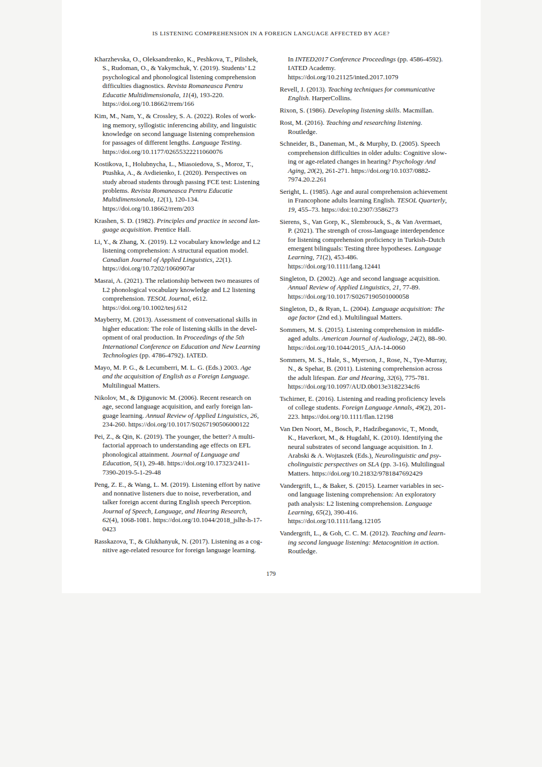Is listening comprehension in a foreign language affected by age?
Kharzhevska, O., Oleksandrenko, K., Peshkova, T., Pilishek, S., Rudoman, O., & Yakymchuk, Y. (2019). Students’ L2 psychological and phonological listening comprehension difficulties diagnostics. Revista Romaneasca Pentru Educatie Multidimensionala, 11(4), 193-220. https://doi.org/10.18662/rrem/166
Kim, M., Nam, Y., & Crossley, S. A. (2022). Roles of working memory, syllogistic inferencing ability, and linguistic knowledge on second language listening comprehension for passages of different lengths. Language Testing. https://doi.org/10.1177/02655322211060076
Kostikova, I., Holubnycha, L., Miasoiedova, S., Moroz, T., Ptushka, A., & Avdieienko, I. (2020). Perspectives on study abroad students through passing FCE test: Listening problems. Revista Romaneasca Pentru Educatie Multidimensionala, 12(1), 120-134. https://doi.org/10.18662/rrem/203
Krashen, S. D. (1982). Principles and practice in second language acquisition. Prentice Hall.
Li, Y., & Zhang, X. (2019). L2 vocabulary knowledge and L2 listening comprehension: A structural equation model. Canadian Journal of Applied Linguistics, 22(1). https://doi.org/10.7202/1060907ar
Masrai, A. (2021). The relationship between two measures of L2 phonological vocabulary knowledge and L2 listening comprehension. TESOL Journal, e612. https://doi.org/10.1002/tesj.612
Mayberry, M. (2013). Assessment of conversational skills in higher education: The role of listening skills in the development of oral production. In Proceedings of the 5th International Conference on Education and New Learning Technologies (pp. 4786-4792). IATED.
Mayo, M. P. G., & Lecumberri, M. L. G. (Eds.) 2003. Age and the acquisition of English as a Foreign Language. Multilingual Matters.
Nikolov, M., & Djigunovic M. (2006). Recent research on age, second language acquisition, and early foreign language learning. Annual Review of Applied Linguistics, 26, 234-260. https://doi.org/10.1017/S0267190506000122
Pei, Z., & Qin, K. (2019). The younger, the better? A multi-factorial approach to understanding age effects on EFL phonological attainment. Journal of Language and Education, 5(1), 29-48. https://doi.org/10.17323/2411-7390-2019-5-1-29-48
Peng, Z. E., & Wang, L. M. (2019). Listening effort by native and nonnative listeners due to noise, reverberation, and talker foreign accent during English speech Perception. Journal of Speech, Language, and Hearing Research, 62(4), 1068-1081. https://doi.org/10.1044/2018_jslhr-h-17-0423
Rasskazova, T., & Glukhanyuk, N. (2017). Listening as a cognitive age-related resource for foreign language learning. In INTED2017 Conference Proceedings (pp. 4586-4592). IATED Academy. https://doi.org/10.21125/inted.2017.1079
Revell, J. (2013). Teaching techniques for communicative English. HarperCollins.
Rixon, S. (1986). Developing listening skills. Macmillan.
Rost, M. (2016). Teaching and researching listening. Routledge.
Schneider, B., Daneman, M., & Murphy, D. (2005). Speech comprehension difficulties in older adults: Cognitive slowing or age-related changes in hearing? Psychology And Aging, 20(2), 261-271. https://doi.org/10.1037/0882-7974.20.2.261
Seright, L. (1985). Age and aural comprehension achievement in Francophone adults learning English. TESOL Quarterly, 19, 455–73. https://doi:10.2307/3586273
Sierens, S., Van Gorp, K., Slembrouck, S., & Van Avermaet, P. (2021). The strength of cross-language interdependence for listening comprehension proficiency in Turkish–Dutch emergent bilinguals: Testing three hypotheses. Language Learning, 71(2), 453-486. https://doi.org/10.1111/lang.12441
Singleton, D. (2002). Age and second language acquisition. Annual Review of Applied Linguistics, 21, 77-89. https://doi.org/10.1017/S0267190501000058
Singleton, D., & Ryan, L. (2004). Language acquisition: The age factor (2nd ed.). Multilingual Matters.
Sommers, M. S. (2015). Listening comprehension in middle-aged adults. American Journal of Audiology, 24(2), 88–90. https://doi.org/10.1044/2015_AJA-14-0060
Sommers, M. S., Hale, S., Myerson, J., Rose, N., Tye-Murray, N., & Spehar, B. (2011). Listening comprehension across the adult lifespan. Ear and Hearing, 32(6), 775-781. https://doi.org/10.1097/AUD.0b013e3182234cf6
Tschirner, E. (2016). Listening and reading proficiency levels of college students. Foreign Language Annals, 49(2), 201-223. https://doi.org/10.1111/flan.12198
Van Den Noort, M., Bosch, P., Hadzibeganovic, T., Mondt, K., Haverkort, M., & Hugdahl, K. (2010). Identifying the neural substrates of second language acquisition. In J. Arabski & A. Wojtaszek (Eds.), Neurolinguistic and psycholinguistic perspectives on SLA (pp. 3-16). Multilingual Matters. https://doi.org/10.21832/9781847692429
Vandergrift, L., & Baker, S. (2015). Learner variables in second language listening comprehension: An exploratory path analysis: L2 listening comprehension. Language Learning, 65(2), 390-416. https://doi.org/10.1111/lang.12105
Vandergrift, L., & Goh, C. C. M. (2012). Teaching and learning second language listening: Metacognition in action. Routledge.
179